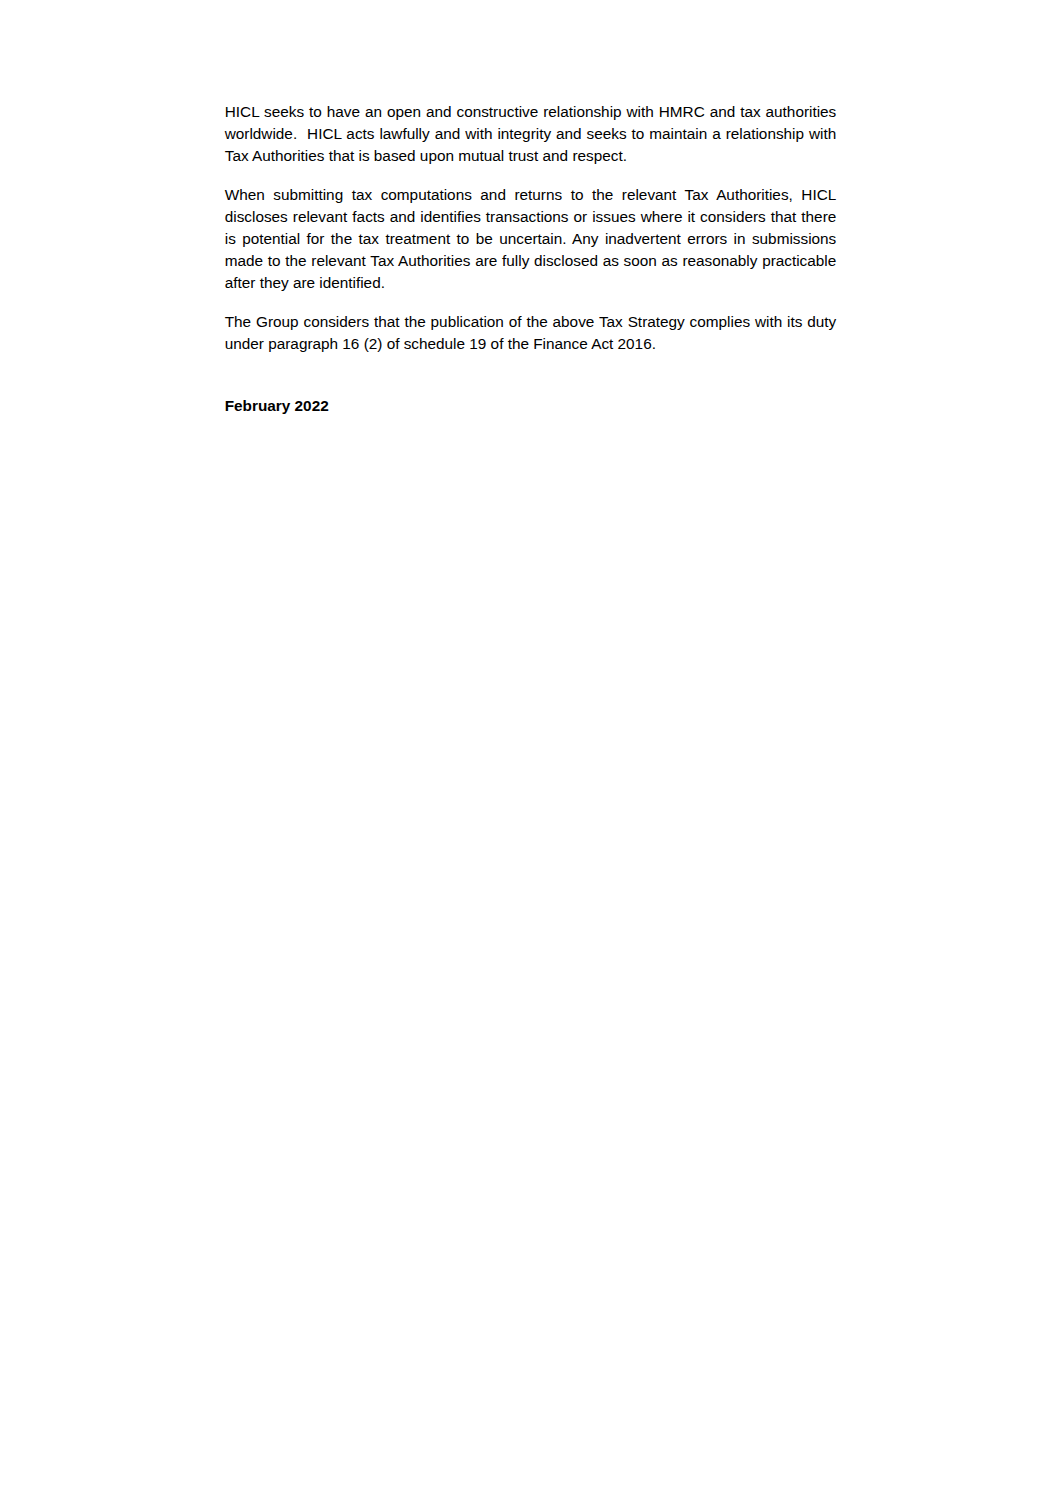HICL seeks to have an open and constructive relationship with HMRC and tax authorities worldwide. HICL acts lawfully and with integrity and seeks to maintain a relationship with Tax Authorities that is based upon mutual trust and respect.
When submitting tax computations and returns to the relevant Tax Authorities, HICL discloses relevant facts and identifies transactions or issues where it considers that there is potential for the tax treatment to be uncertain. Any inadvertent errors in submissions made to the relevant Tax Authorities are fully disclosed as soon as reasonably practicable after they are identified.
The Group considers that the publication of the above Tax Strategy complies with its duty under paragraph 16 (2) of schedule 19 of the Finance Act 2016.
February 2022